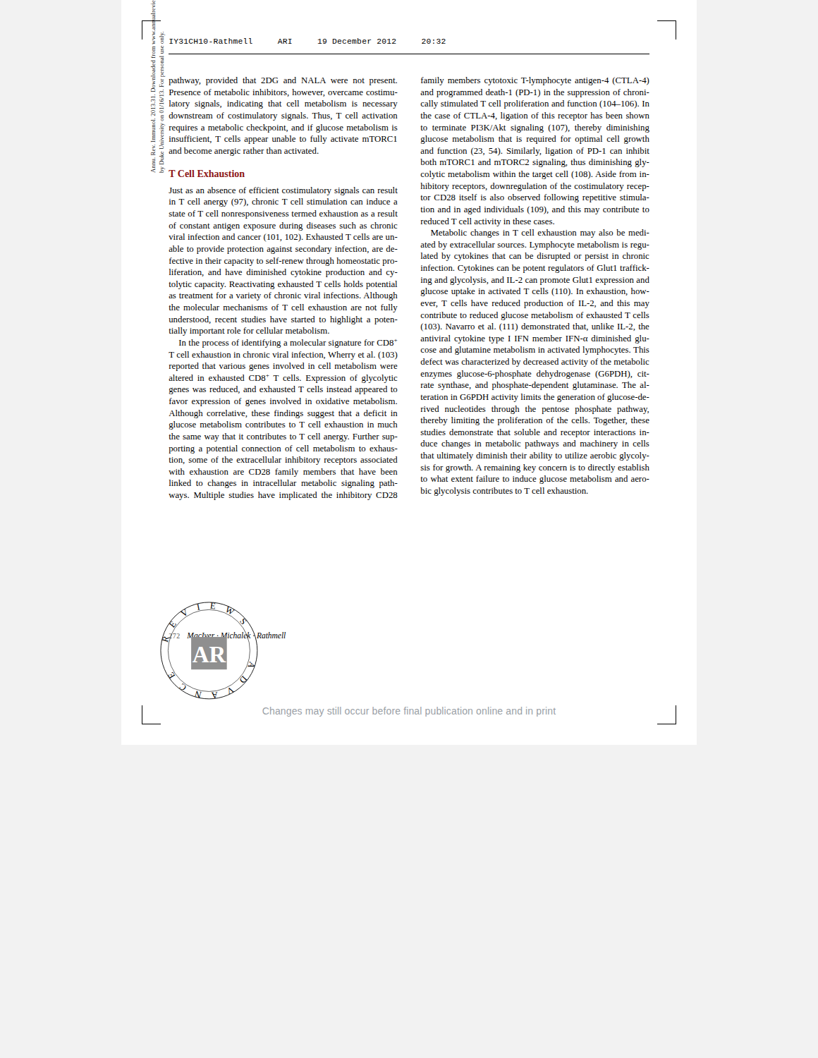IY31CH10-Rathmell ARI 19 December 2012 20:32
Annu. Rev. Immunol. 2013.31. Downloaded from www.annualreviews.org
by Duke University on 01/16/13. For personal use only.
pathway, provided that 2DG and NALA were not present. Presence of metabolic inhibitors, however, overcame costimulatory signals, indicating that cell metabolism is necessary downstream of costimulatory signals. Thus, T cell activation requires a metabolic checkpoint, and if glucose metabolism is insufficient, T cells appear unable to fully activate mTORC1 and become anergic rather than activated.
T Cell Exhaustion
Just as an absence of efficient costimulatory signals can result in T cell anergy (97), chronic T cell stimulation can induce a state of T cell nonresponsiveness termed exhaustion as a result of constant antigen exposure during diseases such as chronic viral infection and cancer (101, 102). Exhausted T cells are unable to provide protection against secondary infection, are defective in their capacity to self-renew through homeostatic proliferation, and have diminished cytokine production and cytolytic capacity. Reactivating exhausted T cells holds potential as treatment for a variety of chronic viral infections. Although the molecular mechanisms of T cell exhaustion are not fully understood, recent studies have started to highlight a potentially important role for cellular metabolism.
In the process of identifying a molecular signature for CD8+ T cell exhaustion in chronic viral infection, Wherry et al. (103) reported that various genes involved in cell metabolism were altered in exhausted CD8+ T cells. Expression of glycolytic genes was reduced, and exhausted T cells instead appeared to favor expression of genes involved in oxidative metabolism. Although correlative, these findings suggest that a deficit in glucose metabolism contributes to T cell exhaustion in much the same way that it contributes to T cell anergy. Further supporting a potential connection of cell metabolism to exhaustion, some of the extracellular inhibitory receptors associated with exhaustion are CD28 family members that have been linked to changes in intracellular metabolic signaling pathways. Multiple studies have implicated the inhibitory CD28 family members cytotoxic T-lymphocyte antigen-4 (CTLA-4) and programmed death-1 (PD-1) in the suppression of chronically stimulated T cell proliferation and function (104–106). In the case of CTLA-4, ligation of this receptor has been shown to terminate PI3K/Akt signaling (107), thereby diminishing glucose metabolism that is required for optimal cell growth and function (23, 54). Similarly, ligation of PD-1 can inhibit both mTORC1 and mTORC2 signaling, thus diminishing glycolytic metabolism within the target cell (108). Aside from inhibitory receptors, downregulation of the costimulatory receptor CD28 itself is also observed following repetitive stimulation and in aged individuals (109), and this may contribute to reduced T cell activity in these cases.
Metabolic changes in T cell exhaustion may also be mediated by extracellular sources. Lymphocyte metabolism is regulated by cytokines that can be disrupted or persist in chronic infection. Cytokines can be potent regulators of Glut1 trafficking and glycolysis, and IL-2 can promote Glut1 expression and glucose uptake in activated T cells (110). In exhaustion, however, T cells have reduced production of IL-2, and this may contribute to reduced glucose metabolism of exhausted T cells (103). Navarro et al. (111) demonstrated that, unlike IL-2, the antiviral cytokine type I IFN member IFN-α diminished glucose and glutamine metabolism in activated lymphocytes. This defect was characterized by decreased activity of the metabolic enzymes glucose-6-phosphate dehydrogenase (G6PDH), citrate synthase, and phosphate-dependent glutaminase. The alteration in G6PDH activity limits the generation of glucose-derived nucleotides through the pentose phosphate pathway, thereby limiting the proliferation of the cells. Together, these studies demonstrate that soluble and receptor interactions induce changes in metabolic pathways and machinery in cells that ultimately diminish their ability to utilize aerobic glycolysis for growth. A remaining key concern is to directly establish to what extent failure to induce glucose metabolism and aerobic glycolysis contributes to T cell exhaustion.
272 MacIver · Michalek · Rathmell
R E V I E W S A D V A N C E I N AR
Changes may still occur before final publication online and in print